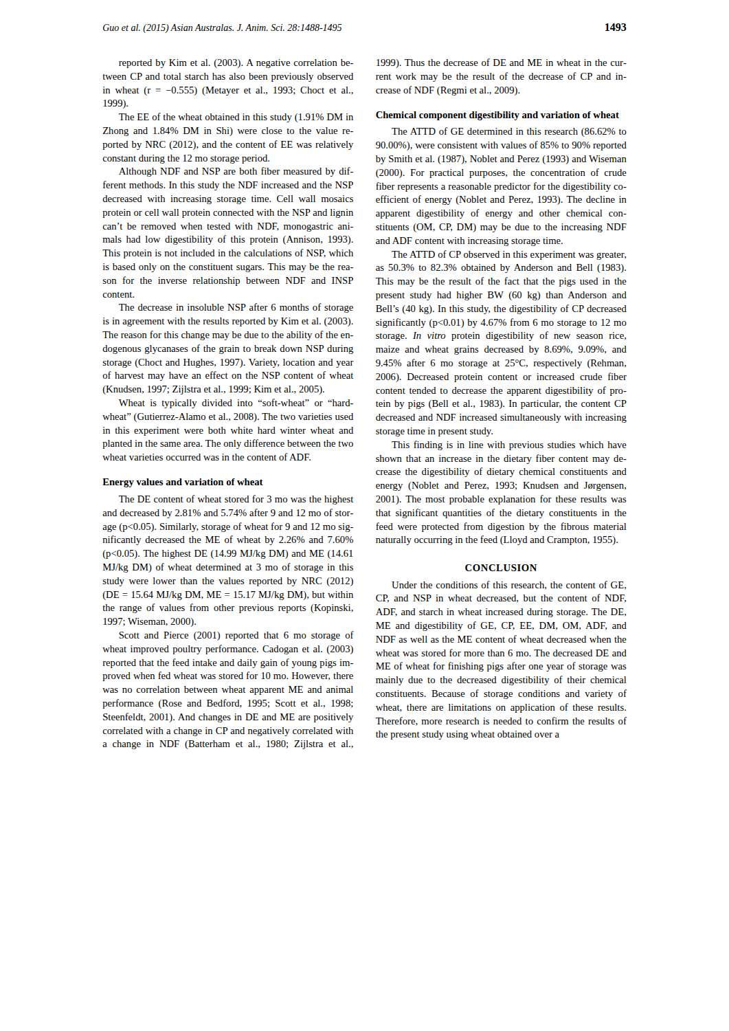Guo et al. (2015) Asian Australas. J. Anim. Sci. 28:1488-1495 1493
reported by Kim et al. (2003). A negative correlation between CP and total starch has also been previously observed in wheat (r = −0.555) (Metayer et al., 1993; Choct et al., 1999).
The EE of the wheat obtained in this study (1.91% DM in Zhong and 1.84% DM in Shi) were close to the value reported by NRC (2012), and the content of EE was relatively constant during the 12 mo storage period.
Although NDF and NSP are both fiber measured by different methods. In this study the NDF increased and the NSP decreased with increasing storage time. Cell wall mosaics protein or cell wall protein connected with the NSP and lignin can’t be removed when tested with NDF, monogastric animals had low digestibility of this protein (Annison, 1993). This protein is not included in the calculations of NSP, which is based only on the constituent sugars. This may be the reason for the inverse relationship between NDF and INSP content.
The decrease in insoluble NSP after 6 months of storage is in agreement with the results reported by Kim et al. (2003). The reason for this change may be due to the ability of the endogenous glycanases of the grain to break down NSP during storage (Choct and Hughes, 1997). Variety, location and year of harvest may have an effect on the NSP content of wheat (Knudsen, 1997; Zijlstra et al., 1999; Kim et al., 2005).
Wheat is typically divided into “soft-wheat” or “hard-wheat” (Gutierrez-Alamo et al., 2008). The two varieties used in this experiment were both white hard winter wheat and planted in the same area. The only difference between the two wheat varieties occurred was in the content of ADF.
Energy values and variation of wheat
The DE content of wheat stored for 3 mo was the highest and decreased by 2.81% and 5.74% after 9 and 12 mo of storage (p<0.05). Similarly, storage of wheat for 9 and 12 mo significantly decreased the ME of wheat by 2.26% and 7.60% (p<0.05). The highest DE (14.99 MJ/kg DM) and ME (14.61 MJ/kg DM) of wheat determined at 3 mo of storage in this study were lower than the values reported by NRC (2012) (DE = 15.64 MJ/kg DM, ME = 15.17 MJ/kg DM), but within the range of values from other previous reports (Kopinski, 1997; Wiseman, 2000).
Scott and Pierce (2001) reported that 6 mo storage of wheat improved poultry performance. Cadogan et al. (2003) reported that the feed intake and daily gain of young pigs improved when fed wheat was stored for 10 mo. However, there was no correlation between wheat apparent ME and animal performance (Rose and Bedford, 1995; Scott et al., 1998; Steenfeldt, 2001). And changes in DE and ME are positively correlated with a change in CP and negatively correlated with a change in NDF (Batterham et al., 1980; Zijlstra et al., 1999). Thus the decrease of DE and ME in wheat in the current work may be the result of the decrease of CP and increase of NDF (Regmi et al., 2009).
Chemical component digestibility and variation of wheat
The ATTD of GE determined in this research (86.62% to 90.00%), were consistent with values of 85% to 90% reported by Smith et al. (1987), Noblet and Perez (1993) and Wiseman (2000). For practical purposes, the concentration of crude fiber represents a reasonable predictor for the digestibility coefficient of energy (Noblet and Perez, 1993). The decline in apparent digestibility of energy and other chemical constituents (OM, CP, DM) may be due to the increasing NDF and ADF content with increasing storage time.
The ATTD of CP observed in this experiment was greater, as 50.3% to 82.3% obtained by Anderson and Bell (1983). This may be the result of the fact that the pigs used in the present study had higher BW (60 kg) than Anderson and Bell’s (40 kg). In this study, the digestibility of CP decreased significantly (p<0.01) by 4.67% from 6 mo storage to 12 mo storage. In vitro protein digestibility of new season rice, maize and wheat grains decreased by 8.69%, 9.09%, and 9.45% after 6 mo storage at 25°C, respectively (Rehman, 2006). Decreased protein content or increased crude fiber content tended to decrease the apparent digestibility of protein by pigs (Bell et al., 1983). In particular, the content CP decreased and NDF increased simultaneously with increasing storage time in present study.
This finding is in line with previous studies which have shown that an increase in the dietary fiber content may decrease the digestibility of dietary chemical constituents and energy (Noblet and Perez, 1993; Knudsen and Jørgensen, 2001). The most probable explanation for these results was that significant quantities of the dietary constituents in the feed were protected from digestion by the fibrous material naturally occurring in the feed (Lloyd and Crampton, 1955).
CONCLUSION
Under the conditions of this research, the content of GE, CP, and NSP in wheat decreased, but the content of NDF, ADF, and starch in wheat increased during storage. The DE, ME and digestibility of GE, CP, EE, DM, OM, ADF, and NDF as well as the ME content of wheat decreased when the wheat was stored for more than 6 mo. The decreased DE and ME of wheat for finishing pigs after one year of storage was mainly due to the decreased digestibility of their chemical constituents. Because of storage conditions and variety of wheat, there are limitations on application of these results. Therefore, more research is needed to confirm the results of the present study using wheat obtained over a